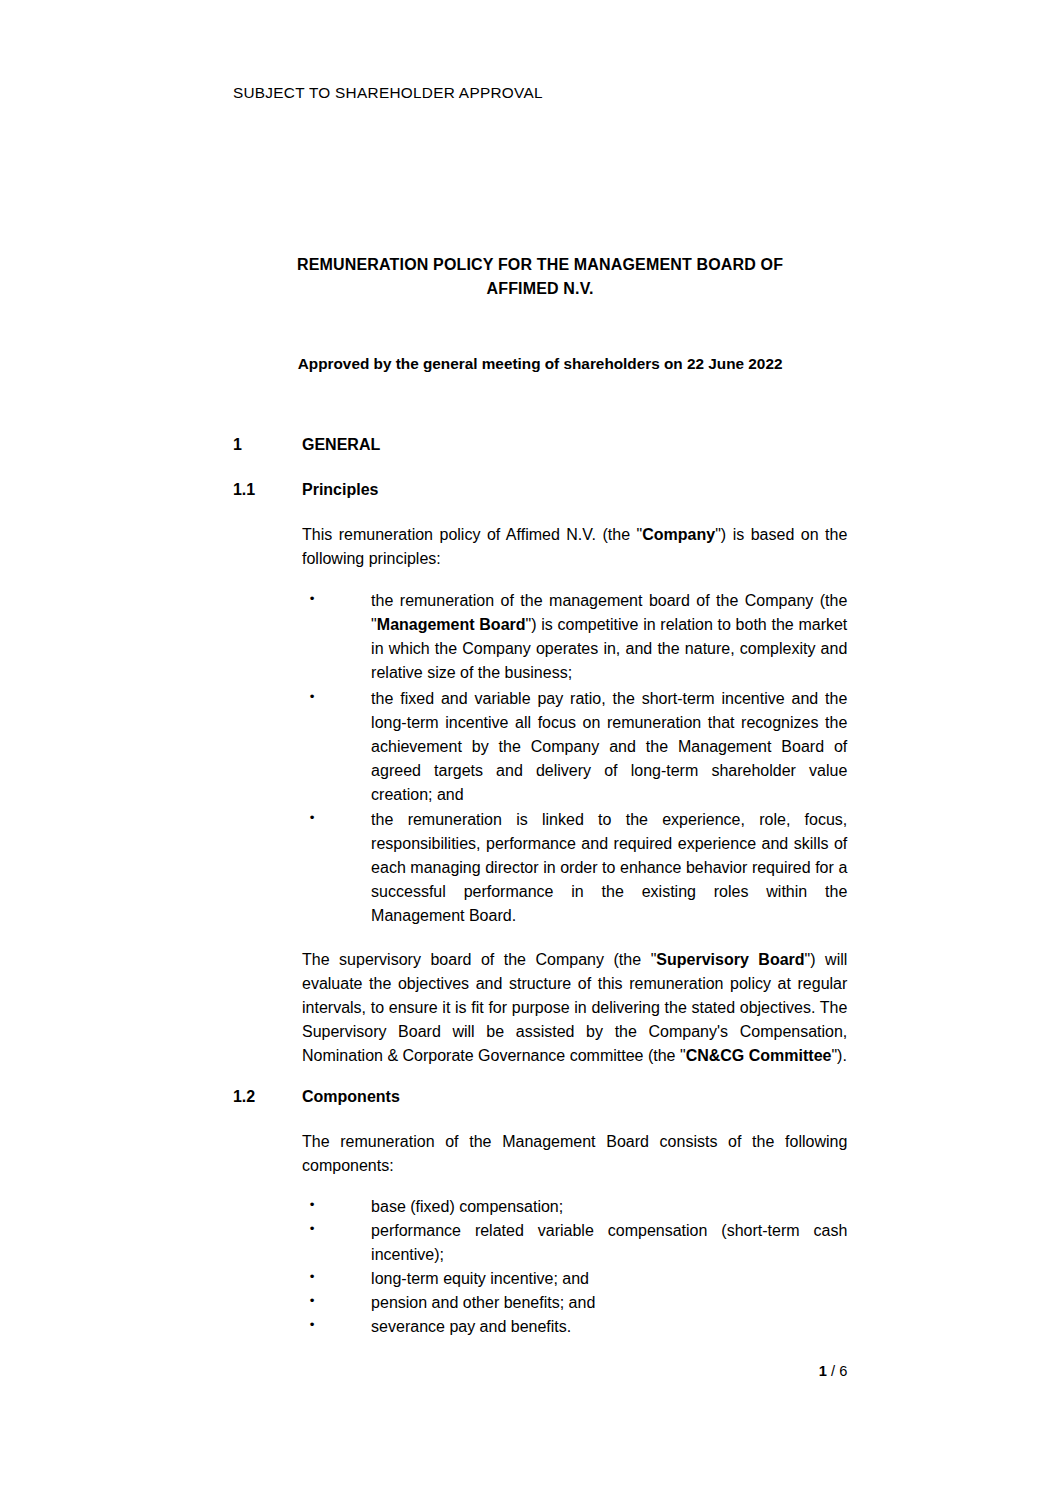SUBJECT TO SHAREHOLDER APPROVAL
REMUNERATION POLICY FOR THE MANAGEMENT BOARD OF
AFFIMED N.V.
Approved by the general meeting of shareholders on 22 June 2022
1
GENERAL
1.1
Principles
This remuneration policy of Affimed N.V. (the "Company") is based on the following principles:
the remuneration of the management board of the Company (the "Management Board") is competitive in relation to both the market in which the Company operates in, and the nature, complexity and relative size of the business;
the fixed and variable pay ratio, the short-term incentive and the long-term incentive all focus on remuneration that recognizes the achievement by the Company and the Management Board of agreed targets and delivery of long-term shareholder value creation; and
the remuneration is linked to the experience, role, focus, responsibilities, performance and required experience and skills of each managing director in order to enhance behavior required for a successful performance in the existing roles within the Management Board.
The supervisory board of the Company (the "Supervisory Board") will evaluate the objectives and structure of this remuneration policy at regular intervals, to ensure it is fit for purpose in delivering the stated objectives. The Supervisory Board will be assisted by the Company's Compensation, Nomination & Corporate Governance committee (the "CN&CG Committee").
1.2
Components
The remuneration of the Management Board consists of the following components:
base (fixed) compensation;
performance related variable compensation (short-term cash incentive);
long-term equity incentive; and
pension and other benefits; and
severance pay and benefits.
1 / 6